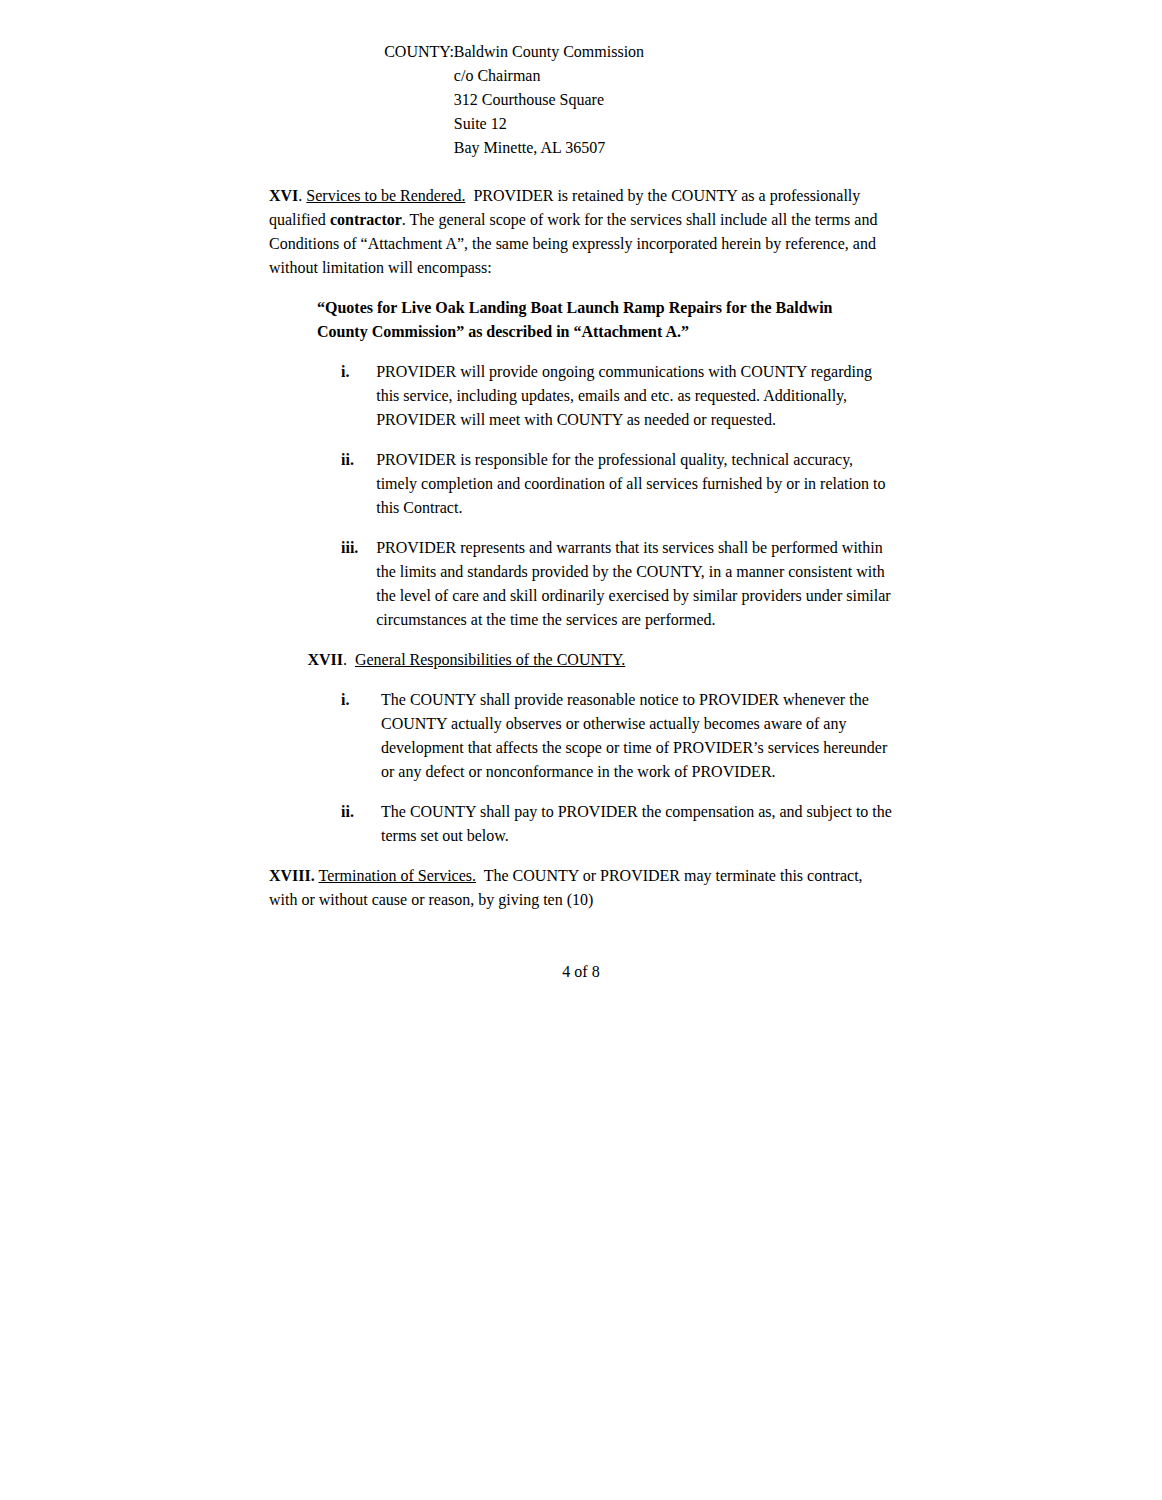| COUNTY: | Baldwin County Commission c/o Chairman 312 Courthouse Square Suite 12 Bay Minette, AL 36507 |
XVI. Services to be Rendered. PROVIDER is retained by the COUNTY as a professionally qualified contractor. The general scope of work for the services shall include all the terms and Conditions of “Attachment A”, the same being expressly incorporated herein by reference, and without limitation will encompass:
“Quotes for Live Oak Landing Boat Launch Ramp Repairs for the Baldwin County Commission” as described in “Attachment A.”
i. PROVIDER will provide ongoing communications with COUNTY regarding this service, including updates, emails and etc. as requested. Additionally, PROVIDER will meet with COUNTY as needed or requested.
ii. PROVIDER is responsible for the professional quality, technical accuracy, timely completion and coordination of all services furnished by or in relation to this Contract.
iii. PROVIDER represents and warrants that its services shall be performed within the limits and standards provided by the COUNTY, in a manner consistent with the level of care and skill ordinarily exercised by similar providers under similar circumstances at the time the services are performed.
XVII. General Responsibilities of the COUNTY.
i. The COUNTY shall provide reasonable notice to PROVIDER whenever the COUNTY actually observes or otherwise actually becomes aware of any development that affects the scope or time of PROVIDER’s services hereunder or any defect or nonconformance in the work of PROVIDER.
ii. The COUNTY shall pay to PROVIDER the compensation as, and subject to the terms set out below.
XVIII. Termination of Services. The COUNTY or PROVIDER may terminate this contract, with or without cause or reason, by giving ten (10)
4 of 8